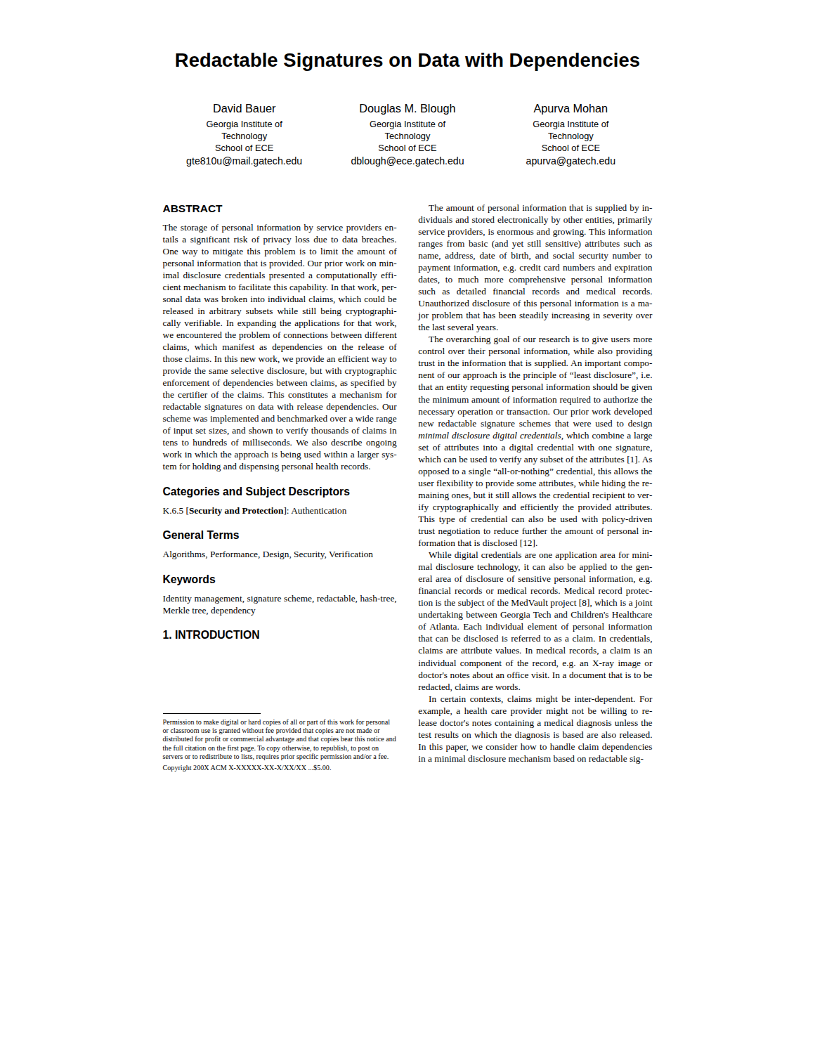Redactable Signatures on Data with Dependencies
| David Bauer Georgia Institute of Technology School of ECE gte810u@mail.gatech.edu | Douglas M. Blough Georgia Institute of Technology School of ECE dblough@ece.gatech.edu | Apurva Mohan Georgia Institute of Technology School of ECE apurva@gatech.edu |
ABSTRACT
The storage of personal information by service providers entails a significant risk of privacy loss due to data breaches. One way to mitigate this problem is to limit the amount of personal information that is provided. Our prior work on minimal disclosure credentials presented a computationally efficient mechanism to facilitate this capability. In that work, personal data was broken into individual claims, which could be released in arbitrary subsets while still being cryptographically verifiable. In expanding the applications for that work, we encountered the problem of connections between different claims, which manifest as dependencies on the release of those claims. In this new work, we provide an efficient way to provide the same selective disclosure, but with cryptographic enforcement of dependencies between claims, as specified by the certifier of the claims. This constitutes a mechanism for redactable signatures on data with release dependencies. Our scheme was implemented and benchmarked over a wide range of input set sizes, and shown to verify thousands of claims in tens to hundreds of milliseconds. We also describe ongoing work in which the approach is being used within a larger system for holding and dispensing personal health records.
Categories and Subject Descriptors
K.6.5 [Security and Protection]: Authentication
General Terms
Algorithms, Performance, Design, Security, Verification
Keywords
Identity management, signature scheme, redactable, hash-tree, Merkle tree, dependency
1. INTRODUCTION
Permission to make digital or hard copies of all or part of this work for personal or classroom use is granted without fee provided that copies are not made or distributed for profit or commercial advantage and that copies bear this notice and the full citation on the first page. To copy otherwise, to republish, to post on servers or to redistribute to lists, requires prior specific permission and/or a fee.
Copyright 200X ACM X-XXXXX-XX-X/XX/XX ...$5.00.
The amount of personal information that is supplied by individuals and stored electronically by other entities, primarily service providers, is enormous and growing. This information ranges from basic (and yet still sensitive) attributes such as name, address, date of birth, and social security number to payment information, e.g. credit card numbers and expiration dates, to much more comprehensive personal information such as detailed financial records and medical records. Unauthorized disclosure of this personal information is a major problem that has been steadily increasing in severity over the last several years.
The overarching goal of our research is to give users more control over their personal information, while also providing trust in the information that is supplied. An important component of our approach is the principle of “least disclosure”, i.e. that an entity requesting personal information should be given the minimum amount of information required to authorize the necessary operation or transaction. Our prior work developed new redactable signature schemes that were used to design minimal disclosure digital credentials, which combine a large set of attributes into a digital credential with one signature, which can be used to verify any subset of the attributes [1]. As opposed to a single “all-or-nothing” credential, this allows the user flexibility to provide some attributes, while hiding the remaining ones, but it still allows the credential recipient to verify cryptographically and efficiently the provided attributes. This type of credential can also be used with policy-driven trust negotiation to reduce further the amount of personal information that is disclosed [12].
While digital credentials are one application area for minimal disclosure technology, it can also be applied to the general area of disclosure of sensitive personal information, e.g. financial records or medical records. Medical record protection is the subject of the MedVault project [8], which is a joint undertaking between Georgia Tech and Children's Healthcare of Atlanta. Each individual element of personal information that can be disclosed is referred to as a claim. In credentials, claims are attribute values. In medical records, a claim is an individual component of the record, e.g. an X-ray image or doctor's notes about an office visit. In a document that is to be redacted, claims are words.
In certain contexts, claims might be inter-dependent. For example, a health care provider might not be willing to release doctor's notes containing a medical diagnosis unless the test results on which the diagnosis is based are also released. In this paper, we consider how to handle claim dependencies in a minimal disclosure mechanism based on redactable sig-